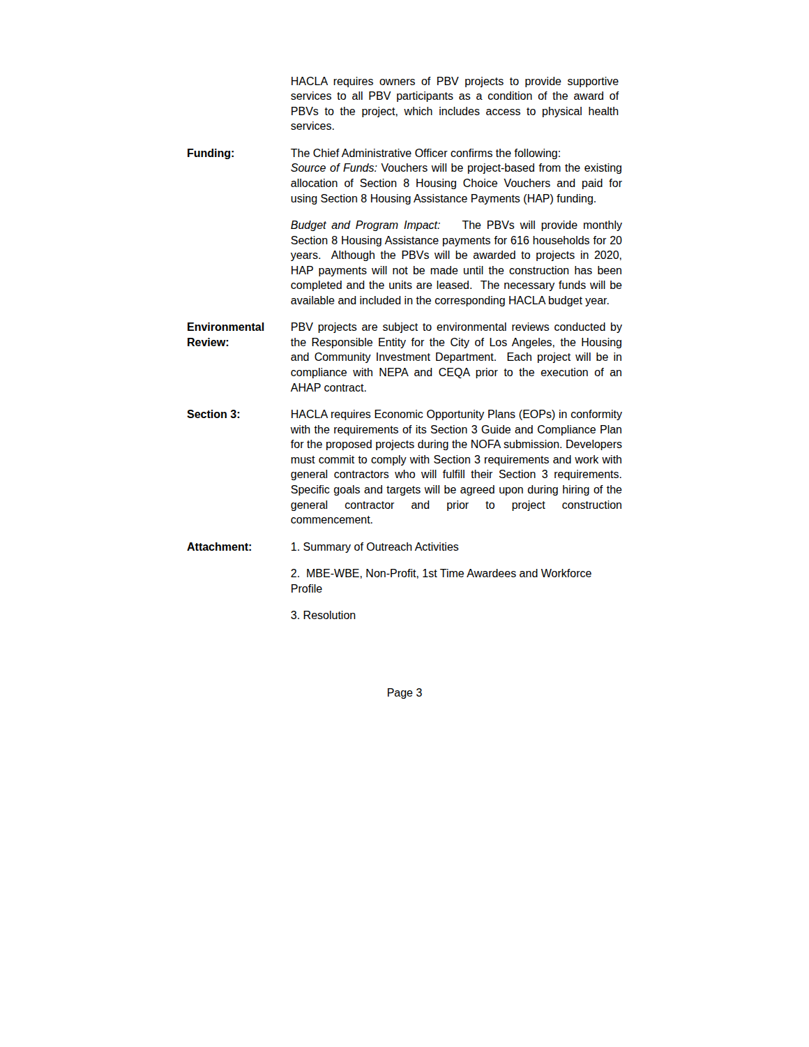HACLA requires owners of PBV projects to provide supportive services to all PBV participants as a condition of the award of PBVs to the project, which includes access to physical health services.
Funding:
The Chief Administrative Officer confirms the following:
Source of Funds: Vouchers will be project-based from the existing allocation of Section 8 Housing Choice Vouchers and paid for using Section 8 Housing Assistance Payments (HAP) funding.
Budget and Program Impact: The PBVs will provide monthly Section 8 Housing Assistance payments for 616 households for 20 years. Although the PBVs will be awarded to projects in 2020, HAP payments will not be made until the construction has been completed and the units are leased. The necessary funds will be available and included in the corresponding HACLA budget year.
Environmental Review:
PBV projects are subject to environmental reviews conducted by the Responsible Entity for the City of Los Angeles, the Housing and Community Investment Department. Each project will be in compliance with NEPA and CEQA prior to the execution of an AHAP contract.
Section 3:
HACLA requires Economic Opportunity Plans (EOPs) in conformity with the requirements of its Section 3 Guide and Compliance Plan for the proposed projects during the NOFA submission. Developers must commit to comply with Section 3 requirements and work with general contractors who will fulfill their Section 3 requirements. Specific goals and targets will be agreed upon during hiring of the general contractor and prior to project construction commencement.
Attachment:
1. Summary of Outreach Activities
2. MBE-WBE, Non-Profit, 1st Time Awardees and Workforce Profile
3. Resolution
Page 3